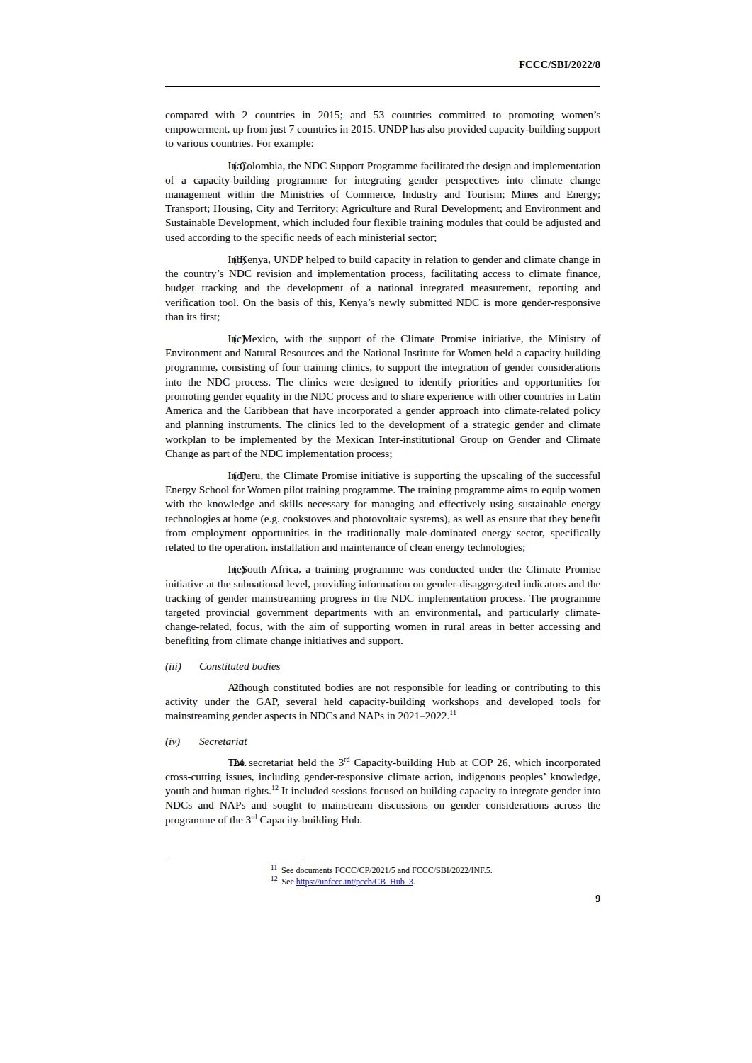FCCC/SBI/2022/8
compared with 2 countries in 2015; and 53 countries committed to promoting women’s empowerment, up from just 7 countries in 2015. UNDP has also provided capacity-building support to various countries. For example:
(a) In Colombia, the NDC Support Programme facilitated the design and implementation of a capacity-building programme for integrating gender perspectives into climate change management within the Ministries of Commerce, Industry and Tourism; Mines and Energy; Transport; Housing, City and Territory; Agriculture and Rural Development; and Environment and Sustainable Development, which included four flexible training modules that could be adjusted and used according to the specific needs of each ministerial sector;
(b) In Kenya, UNDP helped to build capacity in relation to gender and climate change in the country’s NDC revision and implementation process, facilitating access to climate finance, budget tracking and the development of a national integrated measurement, reporting and verification tool. On the basis of this, Kenya’s newly submitted NDC is more gender-responsive than its first;
(c) In Mexico, with the support of the Climate Promise initiative, the Ministry of Environment and Natural Resources and the National Institute for Women held a capacity-building programme, consisting of four training clinics, to support the integration of gender considerations into the NDC process. The clinics were designed to identify priorities and opportunities for promoting gender equality in the NDC process and to share experience with other countries in Latin America and the Caribbean that have incorporated a gender approach into climate-related policy and planning instruments. The clinics led to the development of a strategic gender and climate workplan to be implemented by the Mexican Inter-institutional Group on Gender and Climate Change as part of the NDC implementation process;
(d) In Peru, the Climate Promise initiative is supporting the upscaling of the successful Energy School for Women pilot training programme. The training programme aims to equip women with the knowledge and skills necessary for managing and effectively using sustainable energy technologies at home (e.g. cookstoves and photovoltaic systems), as well as ensure that they benefit from employment opportunities in the traditionally male-dominated energy sector, specifically related to the operation, installation and maintenance of clean energy technologies;
(e) In South Africa, a training programme was conducted under the Climate Promise initiative at the subnational level, providing information on gender-disaggregated indicators and the tracking of gender mainstreaming progress in the NDC implementation process. The programme targeted provincial government departments with an environmental, and particularly climate-change-related, focus, with the aim of supporting women in rural areas in better accessing and benefiting from climate change initiatives and support.
(iii) Constituted bodies
23. Although constituted bodies are not responsible for leading or contributing to this activity under the GAP, several held capacity-building workshops and developed tools for mainstreaming gender aspects in NDCs and NAPs in 2021–2022.11
(iv) Secretariat
24. The secretariat held the 3rd Capacity-building Hub at COP 26, which incorporated cross-cutting issues, including gender-responsive climate action, indigenous peoples’ knowledge, youth and human rights.12 It included sessions focused on building capacity to integrate gender into NDCs and NAPs and sought to mainstream discussions on gender considerations across the programme of the 3rd Capacity-building Hub.
11See documents FCCC/CP/2021/5 and FCCC/SBI/2022/INF.5.
12See https://unfccc.int/pccb/CB_Hub_3.
9